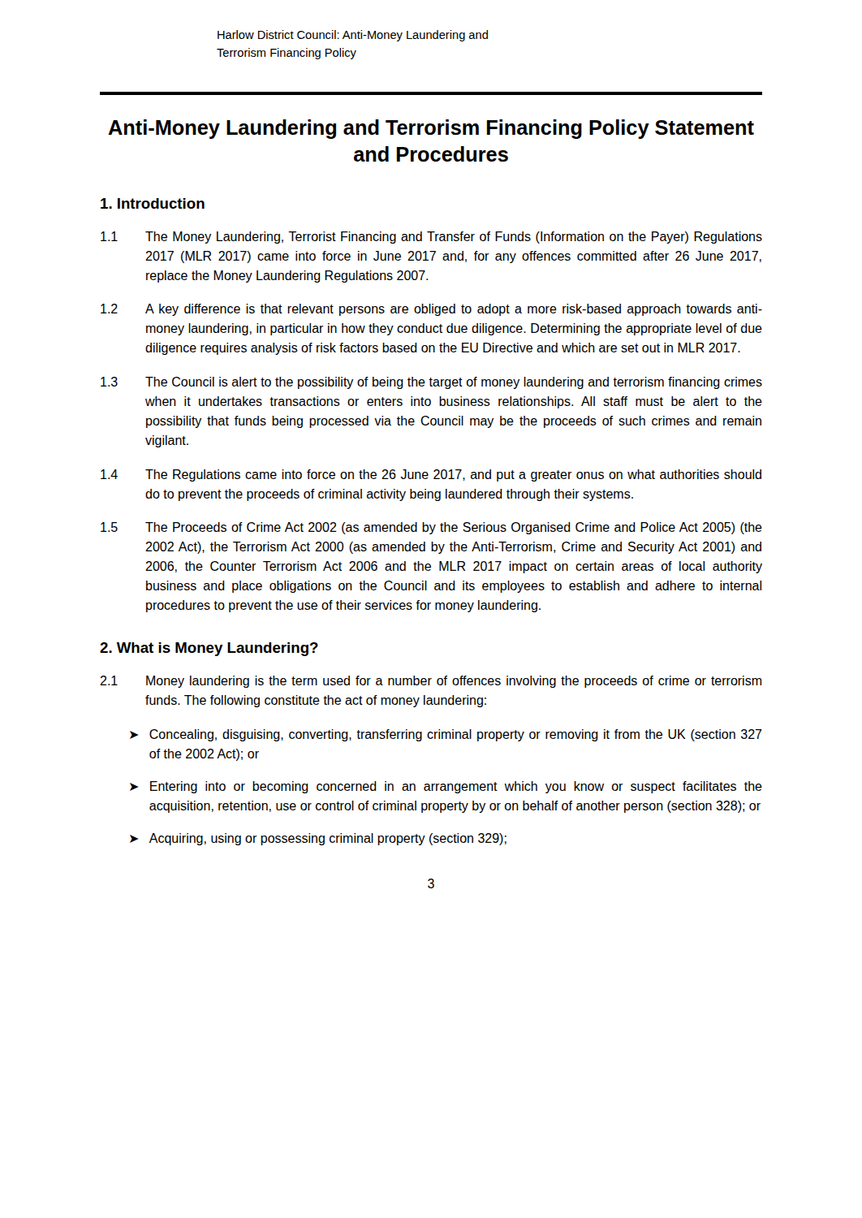Harlow District Council: Anti-Money Laundering and
Terrorism Financing Policy
Anti-Money Laundering and Terrorism Financing Policy Statement and Procedures
1. Introduction
1.1
The Money Laundering, Terrorist Financing and Transfer of Funds (Information on the Payer) Regulations 2017 (MLR 2017) came into force in June 2017 and, for any offences committed after 26 June 2017, replace the Money Laundering Regulations 2007.
1.2
A key difference is that relevant persons are obliged to adopt a more risk-based approach towards anti-money laundering, in particular in how they conduct due diligence. Determining the appropriate level of due diligence requires analysis of risk factors based on the EU Directive and which are set out in MLR 2017.
1.3
The Council is alert to the possibility of being the target of money laundering and terrorism financing crimes when it undertakes transactions or enters into business relationships. All staff must be alert to the possibility that funds being processed via the Council may be the proceeds of such crimes and remain vigilant.
1.4
The Regulations came into force on the 26 June 2017, and put a greater onus on what authorities should do to prevent the proceeds of criminal activity being laundered through their systems.
1.5
The Proceeds of Crime Act 2002 (as amended by the Serious Organised Crime and Police Act 2005) (the 2002 Act), the Terrorism Act 2000 (as amended by the Anti-Terrorism, Crime and Security Act 2001) and 2006, the Counter Terrorism Act 2006 and the MLR 2017 impact on certain areas of local authority business and place obligations on the Council and its employees to establish and adhere to internal procedures to prevent the use of their services for money laundering.
2. What is Money Laundering?
2.1
Money laundering is the term used for a number of offences involving the proceeds of crime or terrorism funds. The following constitute the act of money laundering:
Concealing, disguising, converting, transferring criminal property or removing it from the UK (section 327 of the 2002 Act); or
Entering into or becoming concerned in an arrangement which you know or suspect facilitates the acquisition, retention, use or control of criminal property by or on behalf of another person (section 328); or
Acquiring, using or possessing criminal property (section 329);
3